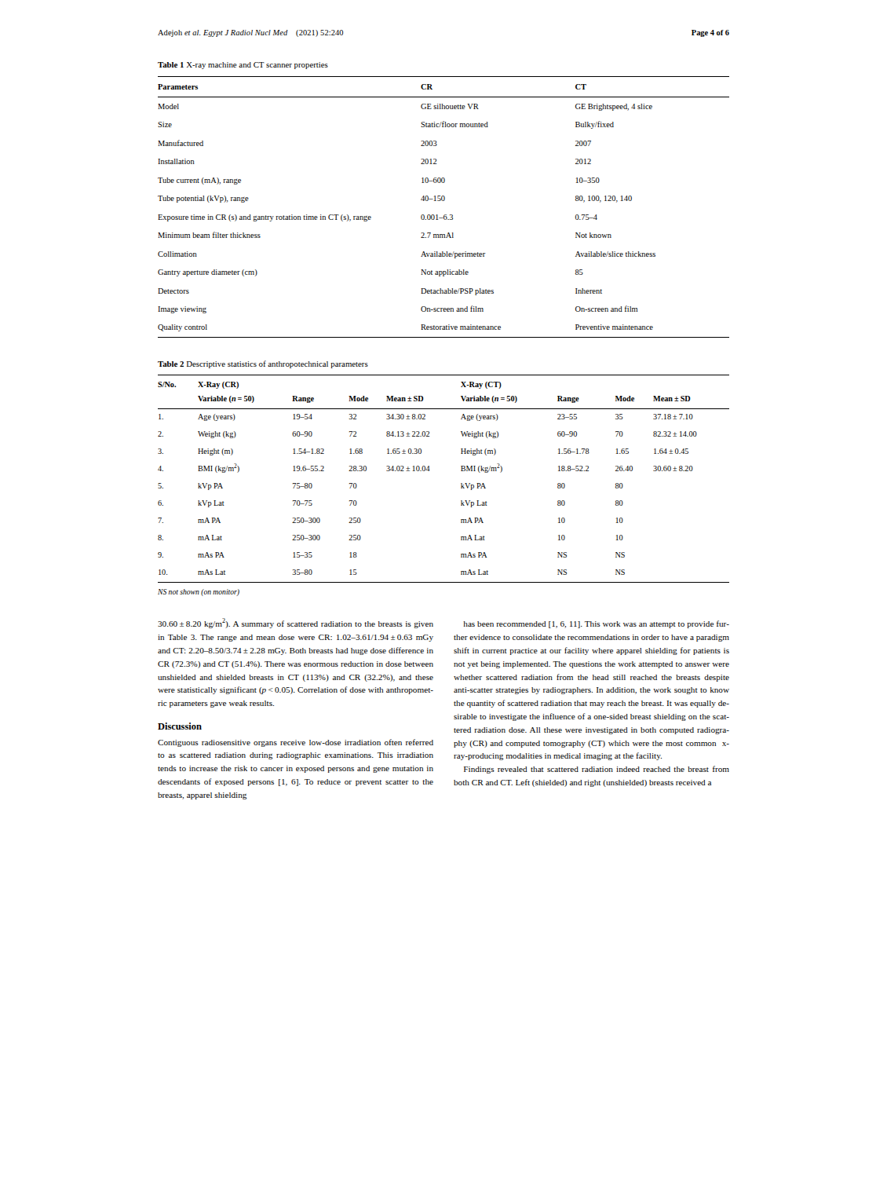Adejoh et al. Egypt J Radiol Nucl Med (2021) 52:240
Page 4 of 6
Table 1 X-ray machine and CT scanner properties
| Parameters | CR | CT |
| --- | --- | --- |
| Model | GE silhouette VR | GE Brightspeed, 4 slice |
| Size | Static/floor mounted | Bulky/fixed |
| Manufactured | 2003 | 2007 |
| Installation | 2012 | 2012 |
| Tube current (mA), range | 10–600 | 10–350 |
| Tube potential (kVp), range | 40–150 | 80, 100, 120, 140 |
| Exposure time in CR (s) and gantry rotation time in CT (s), range | 0.001–6.3 | 0.75–4 |
| Minimum beam filter thickness | 2.7 mmAl | Not known |
| Collimation | Available/perimeter | Available/slice thickness |
| Gantry aperture diameter (cm) | Not applicable | 85 |
| Detectors | Detachable/PSP plates | Inherent |
| Image viewing | On-screen and film | On-screen and film |
| Quality control | Restorative maintenance | Preventive maintenance |
Table 2 Descriptive statistics of anthropotechnical parameters
| S/No. | X-Ray (CR) | X-Ray (CT) |
| --- | --- | --- |
| | Variable ( n = 50) | Range | Mode | Mean ± SD | Variable ( n = 50) | Range | Mode | Mean ± SD |
| 1. | Age (years) | 19–54 | 32 | 34.30 ± 8.02 | Age (years) | 23–55 | 35 | 37.18 ± 7.10 |
| 2. | Weight (kg) | 60–90 | 72 | 84.13 ± 22.02 | Weight (kg) | 60–90 | 70 | 82.32 ± 14.00 |
| 3. | Height (m) | 1.54–1.82 | 1.68 | 1.65 ± 0.30 | Height (m) | 1.56–1.78 | 1.65 | 1.64 ± 0.45 |
| 4. | BMI (kg/m 2 ) | 19.6–55.2 | 28.30 | 34.02 ± 10.04 | BMI (kg/m 2 ) | 18.8–52.2 | 26.40 | 30.60 ± 8.20 |
| 5. | kVp PA | 75–80 | 70 | | kVp PA | 80 | 80 | |
| 6. | kVp Lat | 70–75 | 70 | | kVp Lat | 80 | 80 | |
| 7. | mA PA | 250–300 | 250 | | mA PA | 10 | 10 | |
| 8. | mA Lat | 250–300 | 250 | | mA Lat | 10 | 10 | |
| 9. | mAs PA | 15–35 | 18 | | mAs PA | NS | NS | |
| 10. | mAs Lat | 35–80 | 15 | | mAs Lat | NS | NS | |
NS not shown (on monitor)
30.60 ± 8.20 kg/m2). A summary of scattered radiation to the breasts is given in Table 3. The range and mean dose were CR: 1.02–3.61/1.94 ± 0.63 mGy and CT: 2.20–8.50/3.74 ± 2.28 mGy. Both breasts had huge dose difference in CR (72.3%) and CT (51.4%). There was enormous reduction in dose between unshielded and shielded breasts in CT (113%) and CR (32.2%), and these were statistically significant (p < 0.05). Correlation of dose with anthropometric parameters gave weak results.
Discussion
Contiguous radiosensitive organs receive low-dose irradiation often referred to as scattered radiation during radiographic examinations. This irradiation tends to increase the risk to cancer in exposed persons and gene mutation in descendants of exposed persons [1, 6]. To reduce or prevent scatter to the breasts, apparel shielding
has been recommended [1, 6, 11]. This work was an attempt to provide further evidence to consolidate the recommendations in order to have a paradigm shift in current practice at our facility where apparel shielding for patients is not yet being implemented. The questions the work attempted to answer were whether scattered radiation from the head still reached the breasts despite anti-scatter strategies by radiographers. In addition, the work sought to know the quantity of scattered radiation that may reach the breast. It was equally desirable to investigate the influence of a one-sided breast shielding on the scattered radiation dose. All these were investigated in both computed radiography (CR) and computed tomography (CT) which were the most common x-ray-producing modalities in medical imaging at the facility.
Findings revealed that scattered radiation indeed reached the breast from both CR and CT. Left (shielded) and right (unshielded) breasts received a